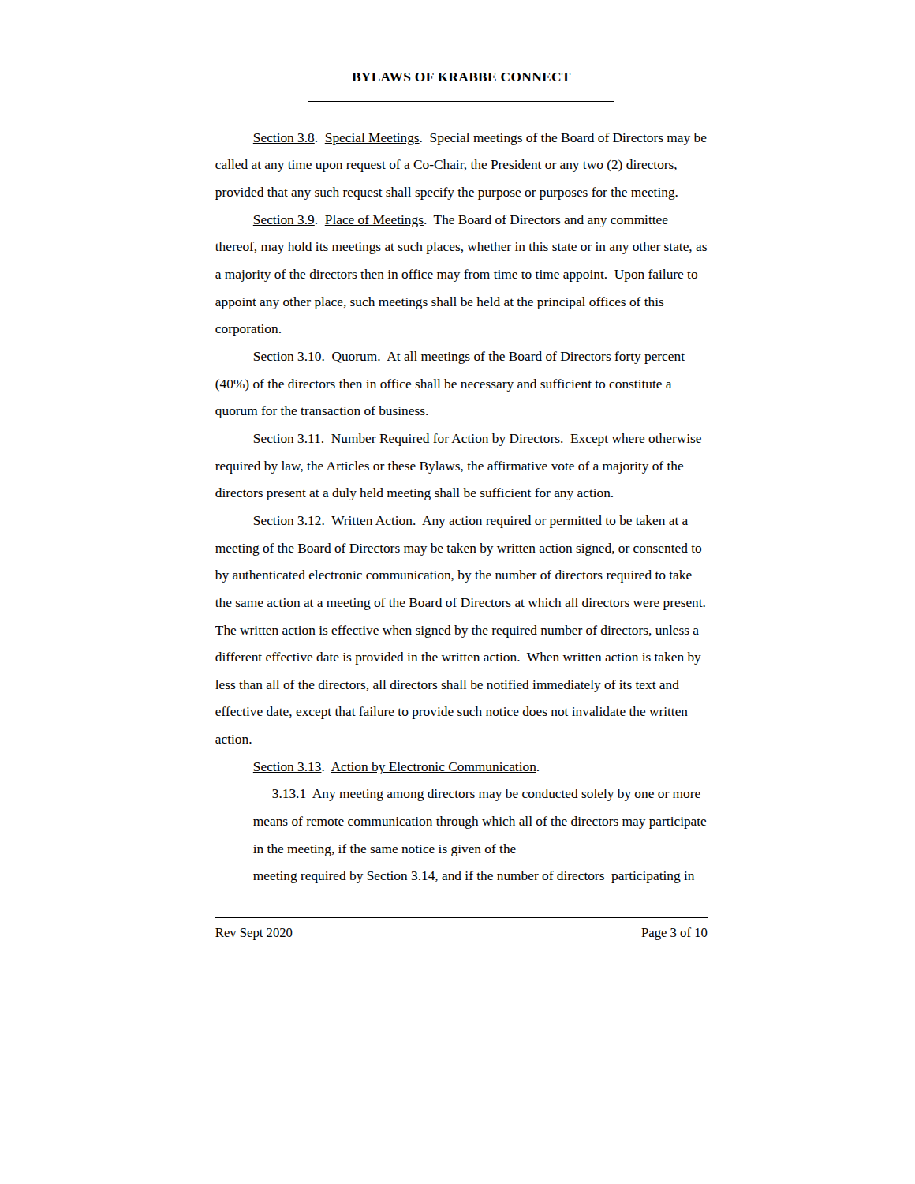BYLAWS OF KRABBE CONNECT
Section 3.8. Special Meetings. Special meetings of the Board of Directors may be called at any time upon request of a Co-Chair, the President or any two (2) directors, provided that any such request shall specify the purpose or purposes for the meeting.
Section 3.9. Place of Meetings. The Board of Directors and any committee thereof, may hold its meetings at such places, whether in this state or in any other state, as a majority of the directors then in office may from time to time appoint. Upon failure to appoint any other place, such meetings shall be held at the principal offices of this corporation.
Section 3.10. Quorum. At all meetings of the Board of Directors forty percent (40%) of the directors then in office shall be necessary and sufficient to constitute a quorum for the transaction of business.
Section 3.11. Number Required for Action by Directors. Except where otherwise required by law, the Articles or these Bylaws, the affirmative vote of a majority of the directors present at a duly held meeting shall be sufficient for any action.
Section 3.12. Written Action. Any action required or permitted to be taken at a meeting of the Board of Directors may be taken by written action signed, or consented to by authenticated electronic communication, by the number of directors required to take the same action at a meeting of the Board of Directors at which all directors were present. The written action is effective when signed by the required number of directors, unless a different effective date is provided in the written action. When written action is taken by less than all of the directors, all directors shall be notified immediately of its text and effective date, except that failure to provide such notice does not invalidate the written action.
Section 3.13. Action by Electronic Communication.
3.13.1 Any meeting among directors may be conducted solely by one or more means of remote communication through which all of the directors may participate in the meeting, if the same notice is given of the
meeting required by Section 3.14, and if the number of directors participating in
Rev Sept 2020 Page 3 of 10